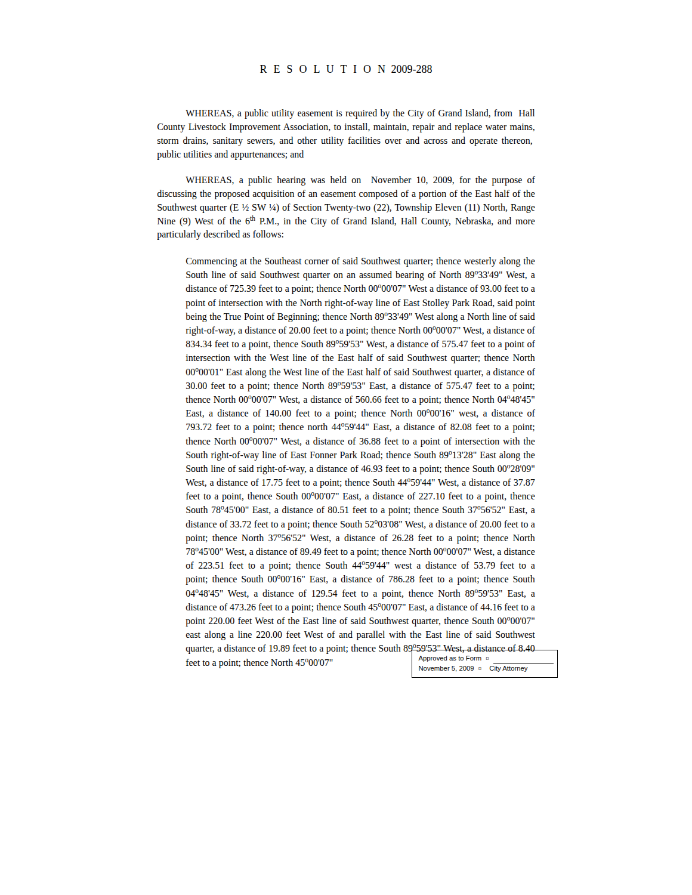R E S O L U T I O N2009-288
WHEREAS, a public utility easement is required by the City of Grand Island, from Hall County Livestock Improvement Association, to install, maintain, repair and replace water mains, storm drains, sanitary sewers, and other utility facilities over and across and operate thereon, public utilities and appurtenances; and
WHEREAS, a public hearing was held on November 10, 2009, for the purpose of discussing the proposed acquisition of an easement composed of a portion of the East half of the Southwest quarter (E ½ SW ¼) of Section Twenty-two (22), Township Eleven (11) North, Range Nine (9) West of the 6th P.M., in the City of Grand Island, Hall County, Nebraska, and more particularly described as follows:
Commencing at the Southeast corner of said Southwest quarter; thence westerly along the South line of said Southwest quarter on an assumed bearing of North 89o33'49" West, a distance of 725.39 feet to a point; thence North 00o00'07" West a distance of 93.00 feet to a point of intersection with the North right-of-way line of East Stolley Park Road, said point being the True Point of Beginning; thence North 89o33'49" West along a North line of said right-of-way, a distance of 20.00 feet to a point; thence North 00o00'07" West, a distance of 834.34 feet to a point, thence South 89o59'53" West, a distance of 575.47 feet to a point of intersection with the West line of the East half of said Southwest quarter; thence North 00o00'01" East along the West line of the East half of said Southwest quarter, a distance of 30.00 feet to a point; thence North 89o59'53" East, a distance of 575.47 feet to a point; thence North 00o00'07" West, a distance of 560.66 feet to a point; thence North 04o48'45" East, a distance of 140.00 feet to a point; thence North 00o00'16" west, a distance of 793.72 feet to a point; thence north 44o59'44" East, a distance of 82.08 feet to a point; thence North 00o00'07" West, a distance of 36.88 feet to a point of intersection with the South right-of-way line of East Fonner Park Road; thence South 89o13'28" East along the South line of said right-of-way, a distance of 46.93 feet to a point; thence South 00o28'09" West, a distance of 17.75 feet to a point; thence South 44o59'44" West, a distance of 37.87 feet to a point, thence South 00o00'07" East, a distance of 227.10 feet to a point, thence South 78o45'00" East, a distance of 80.51 feet to a point; thence South 37o56'52" East, a distance of 33.72 feet to a point; thence South 52o03'08" West, a distance of 20.00 feet to a point; thence North 37o56'52" West, a distance of 26.28 feet to a point; thence North 78o45'00" West, a distance of 89.49 feet to a point; thence North 00o00'07" West, a distance of 223.51 feet to a point; thence South 44o59'44" west a distance of 53.79 feet to a point; thence South 00o00'16" East, a distance of 786.28 feet to a point; thence South 04o48'45" West, a distance of 129.54 feet to a point, thence North 89o59'53" East, a distance of 473.26 feet to a point; thence South 45o00'07" East, a distance of 44.16 feet to a point 220.00 feet West of the East line of said Southwest quarter, thence South 00o00'07" east along a line 220.00 feet West of and parallel with the East line of said Southwest quarter, a distance of 19.89 feet to a point; thence South 89o59'53" West, a distance of 8.40 feet to a point; thence North 45o00'07"
Approved as to Form ¤ November 5, 2009 ¤ City Attorney